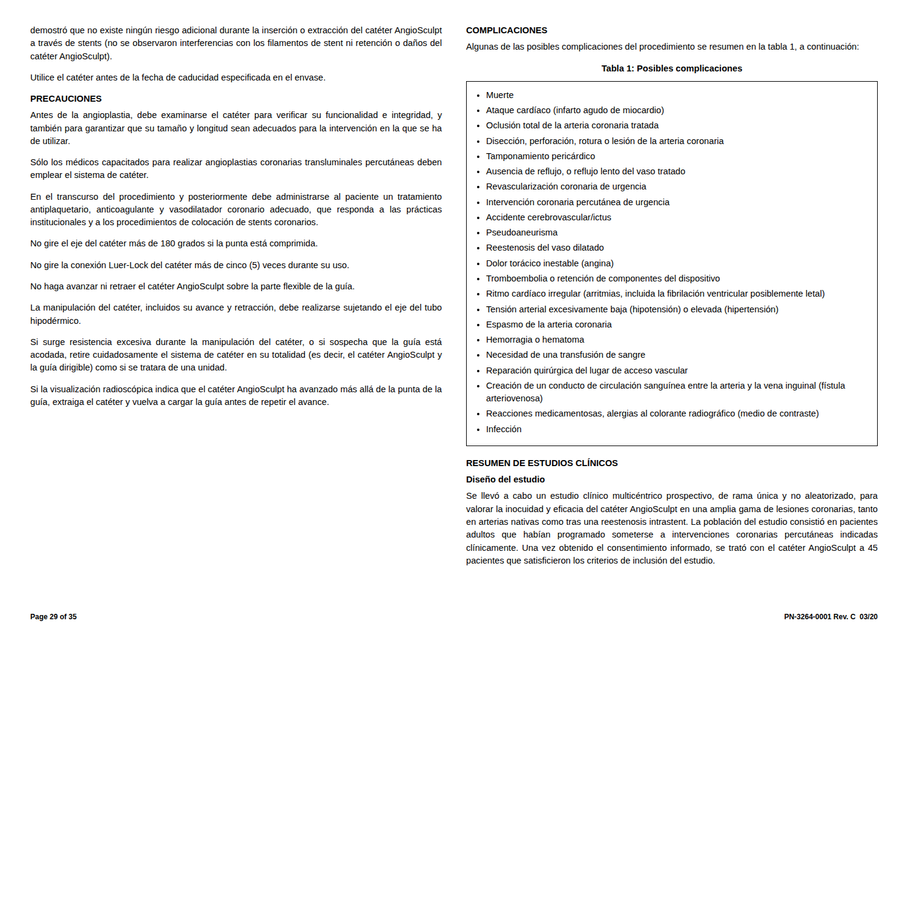demostró que no existe ningún riesgo adicional durante la inserción o extracción del catéter AngioSculpt a través de stents (no se observaron interferencias con los filamentos de stent ni retención o daños del catéter AngioSculpt).
Utilice el catéter antes de la fecha de caducidad especificada en el envase.
Precauciones
Antes de la angioplastia, debe examinarse el catéter para verificar su funcionalidad e integridad, y también para garantizar que su tamaño y longitud sean adecuados para la intervención en la que se ha de utilizar.
Sólo los médicos capacitados para realizar angioplastias coronarias transluminales percutáneas deben emplear el sistema de catéter.
En el transcurso del procedimiento y posteriormente debe administrarse al paciente un tratamiento antiplaquetario, anticoagulante y vasodilatador coronario adecuado, que responda a las prácticas institucionales y a los procedimientos de colocación de stents coronarios.
No gire el eje del catéter más de 180 grados si la punta está comprimida.
No gire la conexión Luer-Lock del catéter más de cinco (5) veces durante su uso.
No haga avanzar ni retraer el catéter AngioSculpt sobre la parte flexible de la guía.
La manipulación del catéter, incluidos su avance y retracción, debe realizarse sujetando el eje del tubo hipodérmico.
Si surge resistencia excesiva durante la manipulación del catéter, o si sospecha que la guía está acodada, retire cuidadosamente el sistema de catéter en su totalidad (es decir, el catéter AngioSculpt y la guía dirigible) como si se tratara de una unidad.
Si la visualización radioscópica indica que el catéter AngioSculpt ha avanzado más allá de la punta de la guía, extraiga el catéter y vuelva a cargar la guía antes de repetir el avance.
Complicaciones
Algunas de las posibles complicaciones del procedimiento se resumen en la tabla 1, a continuación:
Tabla 1: Posibles complicaciones
Muerte
Ataque cardíaco (infarto agudo de miocardio)
Oclusión total de la arteria coronaria tratada
Disección, perforación, rotura o lesión de la arteria coronaria
Tamponamiento pericárdico
Ausencia de reflujo, o reflujo lento del vaso tratado
Revascularización coronaria de urgencia
Intervención coronaria percutánea de urgencia
Accidente cerebrovascular/ictus
Pseudoaneurisma
Reestenosis del vaso dilatado
Dolor torácico inestable (angina)
Tromboembolia o retención de componentes del dispositivo
Ritmo cardíaco irregular (arritmias, incluida la fibrilación ventricular posiblemente letal)
Tensión arterial excesivamente baja (hipotensión) o elevada (hipertensión)
Espasmo de la arteria coronaria
Hemorragia o hematoma
Necesidad de una transfusión de sangre
Reparación quirúrgica del lugar de acceso vascular
Creación de un conducto de circulación sanguínea entre la arteria y la vena inguinal (fístula arteriovenosa)
Reacciones medicamentosas, alergias al colorante radiográfico (medio de contraste)
Infección
Resumen de estudios clínicos
Diseño del estudio
Se llevó a cabo un estudio clínico multicéntrico prospectivo, de rama única y no aleatorizado, para valorar la inocuidad y eficacia del catéter AngioSculpt en una amplia gama de lesiones coronarias, tanto en arterias nativas como tras una reestenosis intrastent. La población del estudio consistió en pacientes adultos que habían programado someterse a intervenciones coronarias percutáneas indicadas clínicamente. Una vez obtenido el consentimiento informado, se trató con el catéter AngioSculpt a 45 pacientes que satisficieron los criterios de inclusión del estudio.
Page 29 of 35 PN-3264-0001 Rev. C 03/20